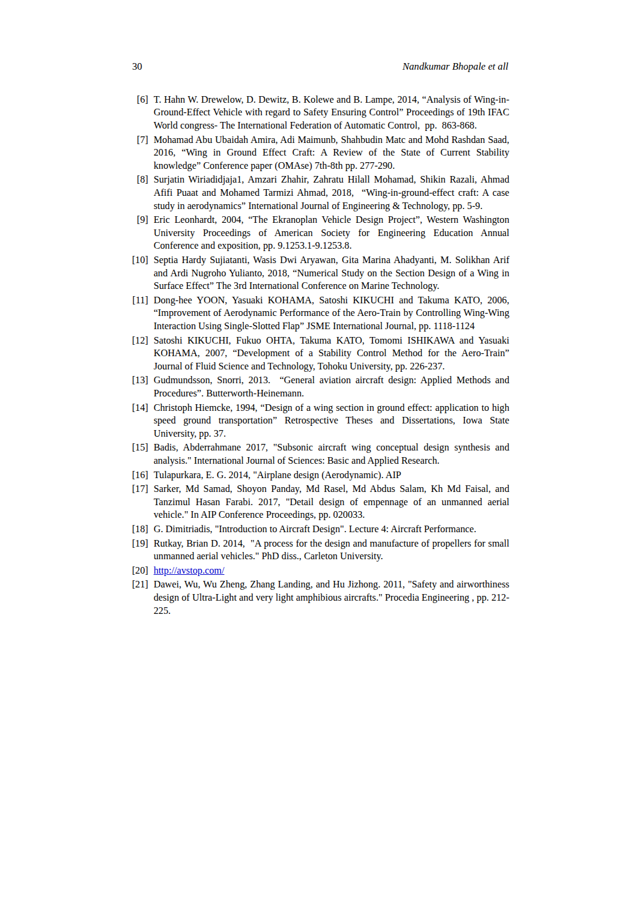30
Nandkumar Bhopale et all
[6] T. Hahn W. Drewelow, D. Dewitz, B. Kolewe and B. Lampe, 2014, “Analysis of Wing-in-Ground-Effect Vehicle with regard to Safety Ensuring Control” Proceedings of 19th IFAC World congress- The International Federation of Automatic Control, pp. 863-868.
[7] Mohamad Abu Ubaidah Amira, Adi Maimunb, Shahbudin Matc and Mohd Rashdan Saad, 2016, “Wing in Ground Effect Craft: A Review of the State of Current Stability knowledge” Conference paper (OMAse) 7th-8th pp. 277-290.
[8] Surjatin Wiriadidjaja1, Amzari Zhahir, Zahratu Hilall Mohamad, Shikin Razali, Ahmad Afifi Puaat and Mohamed Tarmizi Ahmad, 2018, “Wing-in-ground-effect craft: A case study in aerodynamics” International Journal of Engineering & Technology, pp. 5-9.
[9] Eric Leonhardt, 2004, “The Ekranoplan Vehicle Design Project”, Western Washington University Proceedings of American Society for Engineering Education Annual Conference and exposition, pp. 9.1253.1-9.1253.8.
[10] Septia Hardy Sujiatanti, Wasis Dwi Aryawan, Gita Marina Ahadyanti, M. Solikhan Arif and Ardi Nugroho Yulianto, 2018, “Numerical Study on the Section Design of a Wing in Surface Effect” The 3rd International Conference on Marine Technology.
[11] Dong-hee YOON, Yasuaki KOHAMA, Satoshi KIKUCHI and Takuma KATO, 2006, “Improvement of Aerodynamic Performance of the Aero-Train by Controlling Wing-Wing Interaction Using Single-Slotted Flap” JSME International Journal, pp. 1118-1124
[12] Satoshi KIKUCHI, Fukuo OHTA, Takuma KATO, Tomomi ISHIKAWA and Yasuaki KOHAMA, 2007, “Development of a Stability Control Method for the Aero-Train” Journal of Fluid Science and Technology, Tohoku University, pp. 226-237.
[13] Gudmundsson, Snorri, 2013. “General aviation aircraft design: Applied Methods and Procedures”. Butterworth-Heinemann.
[14] Christoph Hiemcke, 1994, “Design of a wing section in ground effect: application to high speed ground transportation” Retrospective Theses and Dissertations, Iowa State University, pp. 37.
[15] Badis, Abderrahmane 2017, "Subsonic aircraft wing conceptual design synthesis and analysis." International Journal of Sciences: Basic and Applied Research.
[16] Tulapurkara, E. G. 2014, "Airplane design (Aerodynamic). AIP
[17] Sarker, Md Samad, Shoyon Panday, Md Rasel, Md Abdus Salam, Kh Md Faisal, and Tanzimul Hasan Farabi. 2017, "Detail design of empennage of an unmanned aerial vehicle." In AIP Conference Proceedings, pp. 020033.
[18] G. Dimitriadis, "Introduction to Aircraft Design". Lecture 4: Aircraft Performance.
[19] Rutkay, Brian D. 2014, "A process for the design and manufacture of propellers for small unmanned aerial vehicles." PhD diss., Carleton University.
[20] http://avstop.com/
[21] Dawei, Wu, Wu Zheng, Zhang Landing, and Hu Jizhong. 2011, "Safety and airworthiness design of Ultra-Light and very light amphibious aircrafts." Procedia Engineering , pp. 212-225.